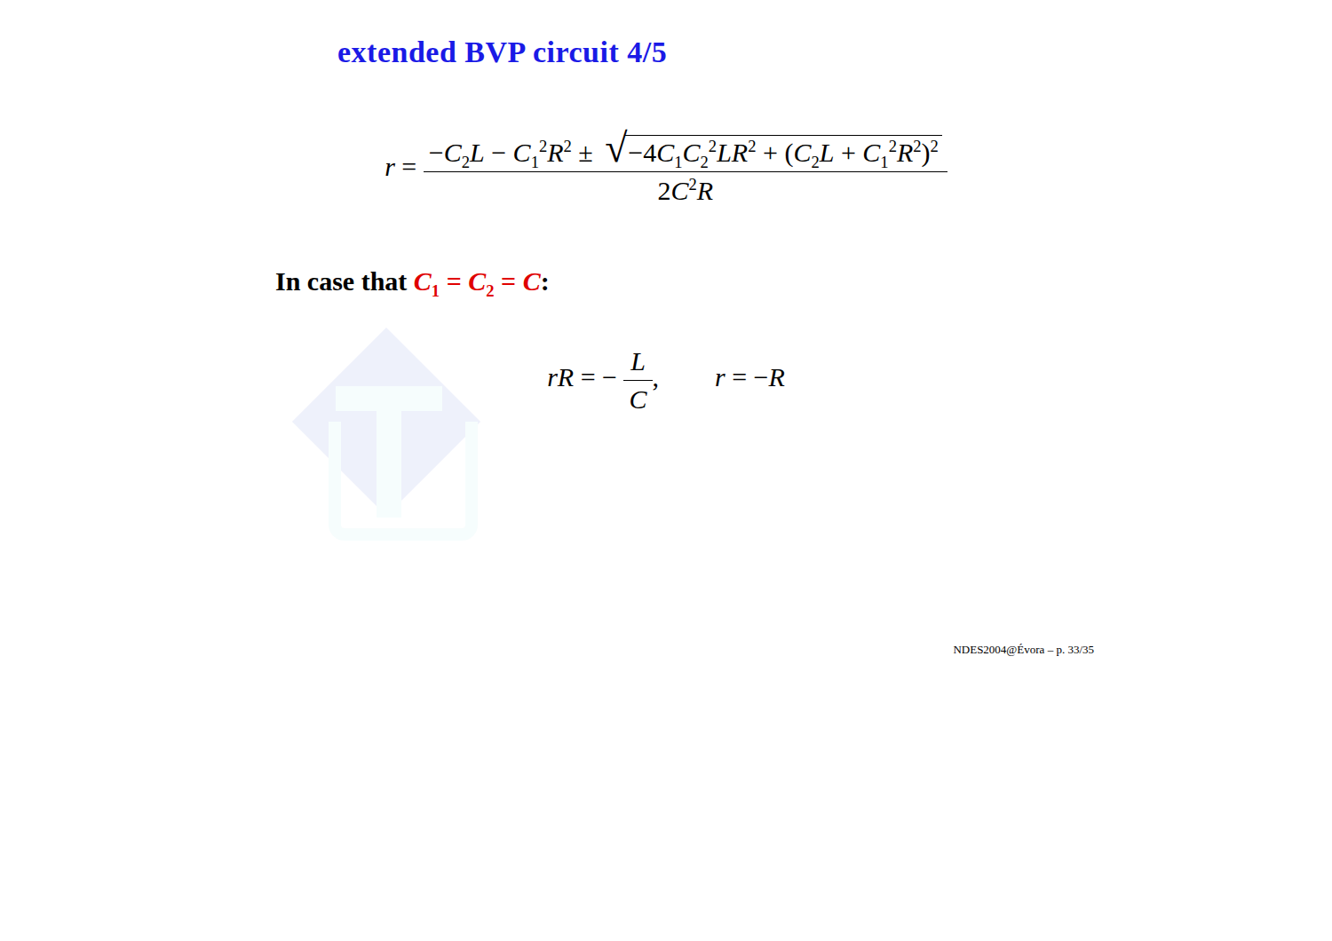extended BVP circuit 4/5
r = −C2L − C12R2 ± −4C1C22LR2 + (C2L + C12R2)2 2C2R
In case that C1 = C2 = C:
rR = − L C , r = −R
NDES2004@Évora – p. 33/35